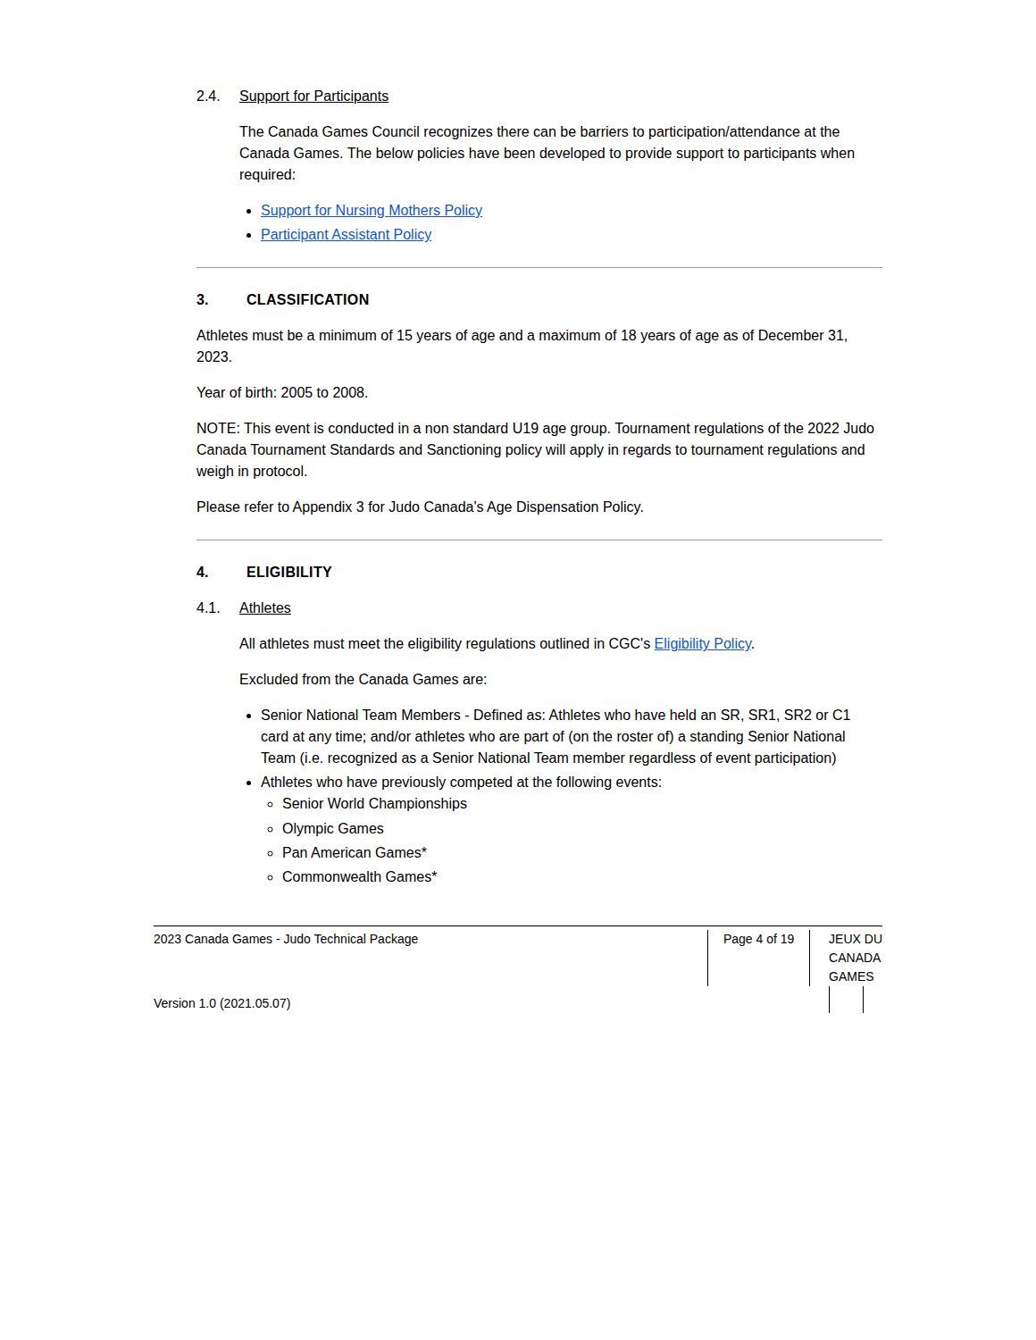2.4.
Support for Participants
The Canada Games Council recognizes there can be barriers to participation/attendance at the Canada Games. The below policies have been developed to provide support to participants when required:
Support for Nursing Mothers Policy
Participant Assistant Policy
3.
CLASSIFICATION
Athletes must be a minimum of 15 years of age and a maximum of 18 years of age as of December 31, 2023.
Year of birth: 2005 to 2008.
NOTE: This event is conducted in a non standard U19 age group. Tournament regulations of the 2022 Judo Canada Tournament Standards and Sanctioning policy will apply in regards to tournament regulations and weigh in protocol.
Please refer to Appendix 3 for Judo Canada's Age Dispensation Policy.
4.
ELIGIBILITY
4.1.
Athletes
All athletes must meet the eligibility regulations outlined in CGC's Eligibility Policy.
Excluded from the Canada Games are:
Senior National Team Members - Defined as: Athletes who have held an SR, SR1, SR2 or C1 card at any time; and/or athletes who are part of (on the roster of) a standing Senior National Team (i.e. recognized as a Senior National Team member regardless of event participation)
Athletes who have previously competed at the following events:
Senior World Championships
Olympic Games
Pan American Games*
Commonwealth Games*
2023 Canada Games - Judo Technical Package
Page 4 of 19
JEUX DU
CANADA
GAMES
Version 1.0 (2021.05.07)